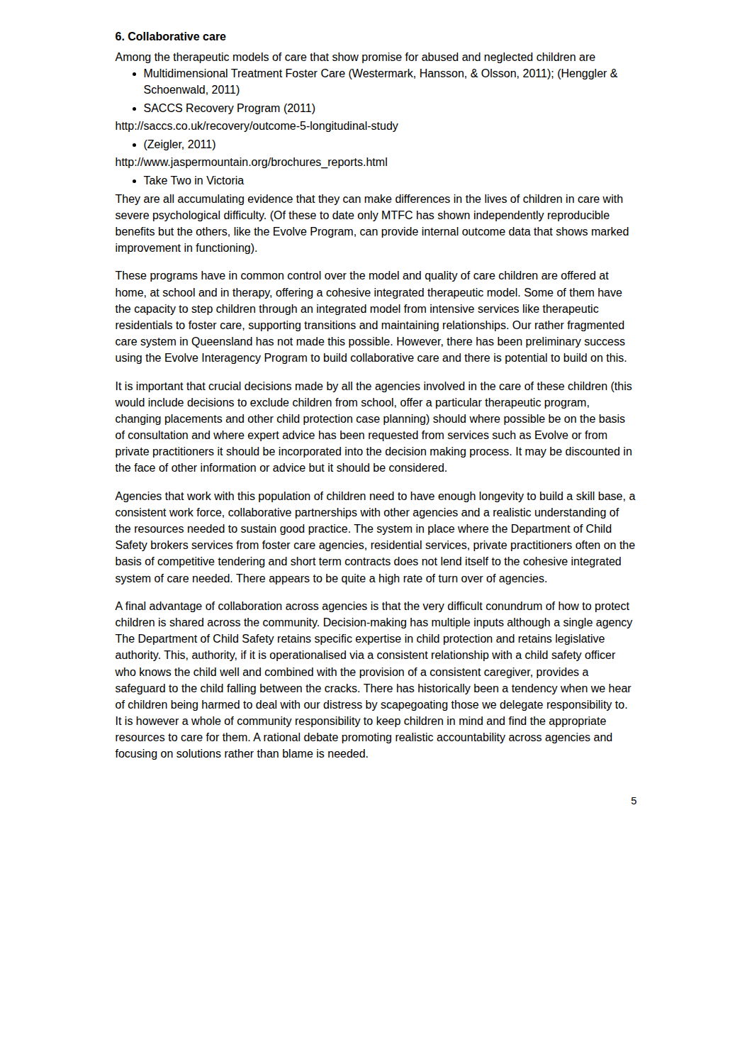6. Collaborative care
Among the therapeutic models of care that show promise for abused and neglected children are
Multidimensional Treatment Foster Care (Westermark, Hansson, & Olsson, 2011); (Henggler & Schoenwald, 2011)
SACCS Recovery Program (2011)
http://saccs.co.uk/recovery/outcome-5-longitudinal-study
(Zeigler, 2011)
http://www.jaspermountain.org/brochures_reports.html
Take Two in Victoria
They are all accumulating evidence that they can make differences in the lives of children in care with severe psychological difficulty. (Of these to date only MTFC has shown independently reproducible benefits but the others, like the Evolve Program, can provide internal outcome data that shows marked improvement in functioning).
These programs have in common control over the model and quality of care children are offered at home, at school and in therapy, offering a cohesive integrated therapeutic model. Some of them have the capacity to step children through an integrated model from intensive services like therapeutic residentials to foster care, supporting transitions and maintaining relationships. Our rather fragmented care system in Queensland has not made this possible. However, there has been preliminary success using the Evolve Interagency Program to build collaborative care and there is potential to build on this.
It is important that crucial decisions made by all the agencies involved in the care of these children (this would include decisions to exclude children from school, offer a particular therapeutic program, changing placements and other child protection case planning) should where possible be on the basis of consultation and where expert advice has been requested from services such as Evolve or from private practitioners it should be incorporated into the decision making process. It may be discounted in the face of other information or advice but it should be considered.
Agencies that work with this population of children need to have enough longevity to build a skill base, a consistent work force, collaborative partnerships with other agencies and a realistic understanding of the resources needed to sustain good practice. The system in place where the Department of Child Safety brokers services from foster care agencies, residential services, private practitioners often on the basis of competitive tendering and short term contracts does not lend itself to the cohesive integrated system of care needed. There appears to be quite a high rate of turn over of agencies.
A final advantage of collaboration across agencies is that the very difficult conundrum of how to protect children is shared across the community. Decision-making has multiple inputs although a single agency The Department of Child Safety retains specific expertise in child protection and retains legislative authority. This, authority, if it is operationalised via a consistent relationship with a child safety officer who knows the child well and combined with the provision of a consistent caregiver, provides a safeguard to the child falling between the cracks. There has historically been a tendency when we hear of children being harmed to deal with our distress by scapegoating those we delegate responsibility to. It is however a whole of community responsibility to keep children in mind and find the appropriate resources to care for them. A rational debate promoting realistic accountability across agencies and focusing on solutions rather than blame is needed.
5